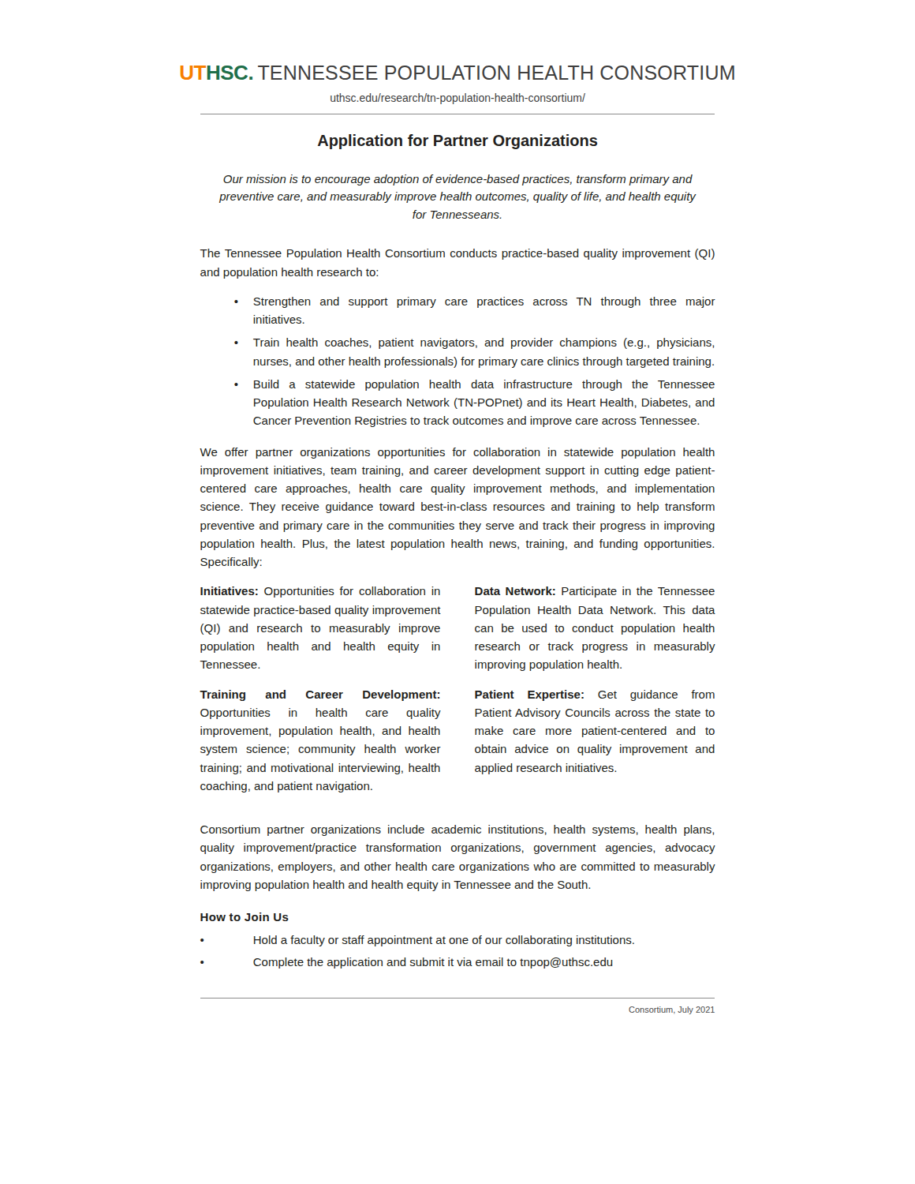UTHSC. TENNESSEE POPULATION HEALTH CONSORTIUM
uthsc.edu/research/tn-population-health-consortium/
Application for Partner Organizations
Our mission is to encourage adoption of evidence-based practices, transform primary and preventive care, and measurably improve health outcomes, quality of life, and health equity for Tennesseans.
The Tennessee Population Health Consortium conducts practice-based quality improvement (QI) and population health research to:
Strengthen and support primary care practices across TN through three major initiatives.
Train health coaches, patient navigators, and provider champions (e.g., physicians, nurses, and other health professionals) for primary care clinics through targeted training.
Build a statewide population health data infrastructure through the Tennessee Population Health Research Network (TN-POPnet) and its Heart Health, Diabetes, and Cancer Prevention Registries to track outcomes and improve care across Tennessee.
We offer partner organizations opportunities for collaboration in statewide population health improvement initiatives, team training, and career development support in cutting edge patient-centered care approaches, health care quality improvement methods, and implementation science. They receive guidance toward best-in-class resources and training to help transform preventive and primary care in the communities they serve and track their progress in improving population health. Plus, the latest population health news, training, and funding opportunities. Specifically:
Initiatives: Opportunities for collaboration in statewide practice-based quality improvement (QI) and research to measurably improve population health and health equity in Tennessee.
Training and Career Development: Opportunities in health care quality improvement, population health, and health system science; community health worker training; and motivational interviewing, health coaching, and patient navigation.
Data Network: Participate in the Tennessee Population Health Data Network. This data can be used to conduct population health research or track progress in measurably improving population health.
Patient Expertise: Get guidance from Patient Advisory Councils across the state to make care more patient-centered and to obtain advice on quality improvement and applied research initiatives.
Consortium partner organizations include academic institutions, health systems, health plans, quality improvement/practice transformation organizations, government agencies, advocacy organizations, employers, and other health care organizations who are committed to measurably improving population health and health equity in Tennessee and the South.
How to Join Us
Hold a faculty or staff appointment at one of our collaborating institutions.
Complete the application and submit it via email to tnpop@uthsc.edu
Consortium, July 2021